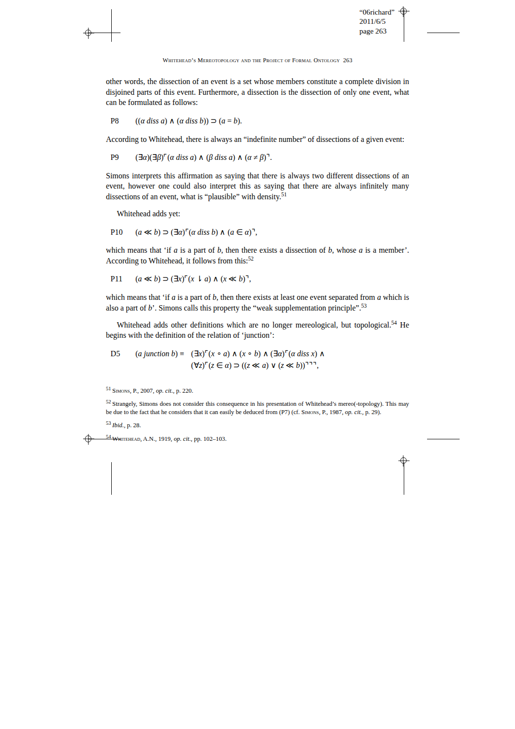“06richard”
2011/6/5
page 263
Whitehead’s Mereotopology and the Project of Formal Ontology 263
other words, the dissection of an event is a set whose members constitute a complete division in disjoined parts of this event. Furthermore, a dissection is the dissection of only one event, what can be formulated as follows:
P8
((α diss a) ∧ (α diss b)) ⊃ (a = b).
According to Whitehead, there is always an “indefinite number” of dissections of a given event:
P9
(∃α)(∃β)⌜(α diss a) ∧ (β diss a) ∧ (α ≠ β)⌝.
Simons interprets this affirmation as saying that there is always two different dissections of an event, however one could also interpret this as saying that there are always infinitely many dissections of an event, what is “plausible” with density.51
Whitehead adds yet:
P10
(a ≪ b) ⊃ (∃α)⌜(α diss b) ∧ (a ∈ α)⌝,
which means that ‘if a is a part of b, then there exists a dissection of b, whose a is a member’. According to Whitehead, it follows from this:52
P11
(a ≪ b) ⊃ (∃x)⌜(x ⇂ a) ∧ (x ≪ b)⌝,
which means that ‘if a is a part of b, then there exists at least one event separated from a which is also a part of b’. Simons calls this property the “weak supplementation principle”.53
Whitehead adds other definitions which are no longer mereological, but topological.54 He begins with the definition of the relation of ‘junction’:
D5
(a junction b) ≡
(∃x)⌜(x ∘ a) ∧ (x ∘ b) ∧ (∃α)⌜(α diss x) ∧
(∀z)⌜(z ∈ α) ⊃ ((z ≪ a) ∨ (z ≪ b))⌝⌝⌝,
51 Simons, P., 2007, op. cit., p. 220.
52 Strangely, Simons does not consider this consequence in his presentation of Whitehead’s mereo(-topology). This may be due to the fact that he considers that it can easily be deduced from (P7) (cf. Simons, P., 1987, op. cit., p. 29).
53 Ibid., p. 28.
54 Whitehead, A.N., 1919, op. cit., pp. 102–103.